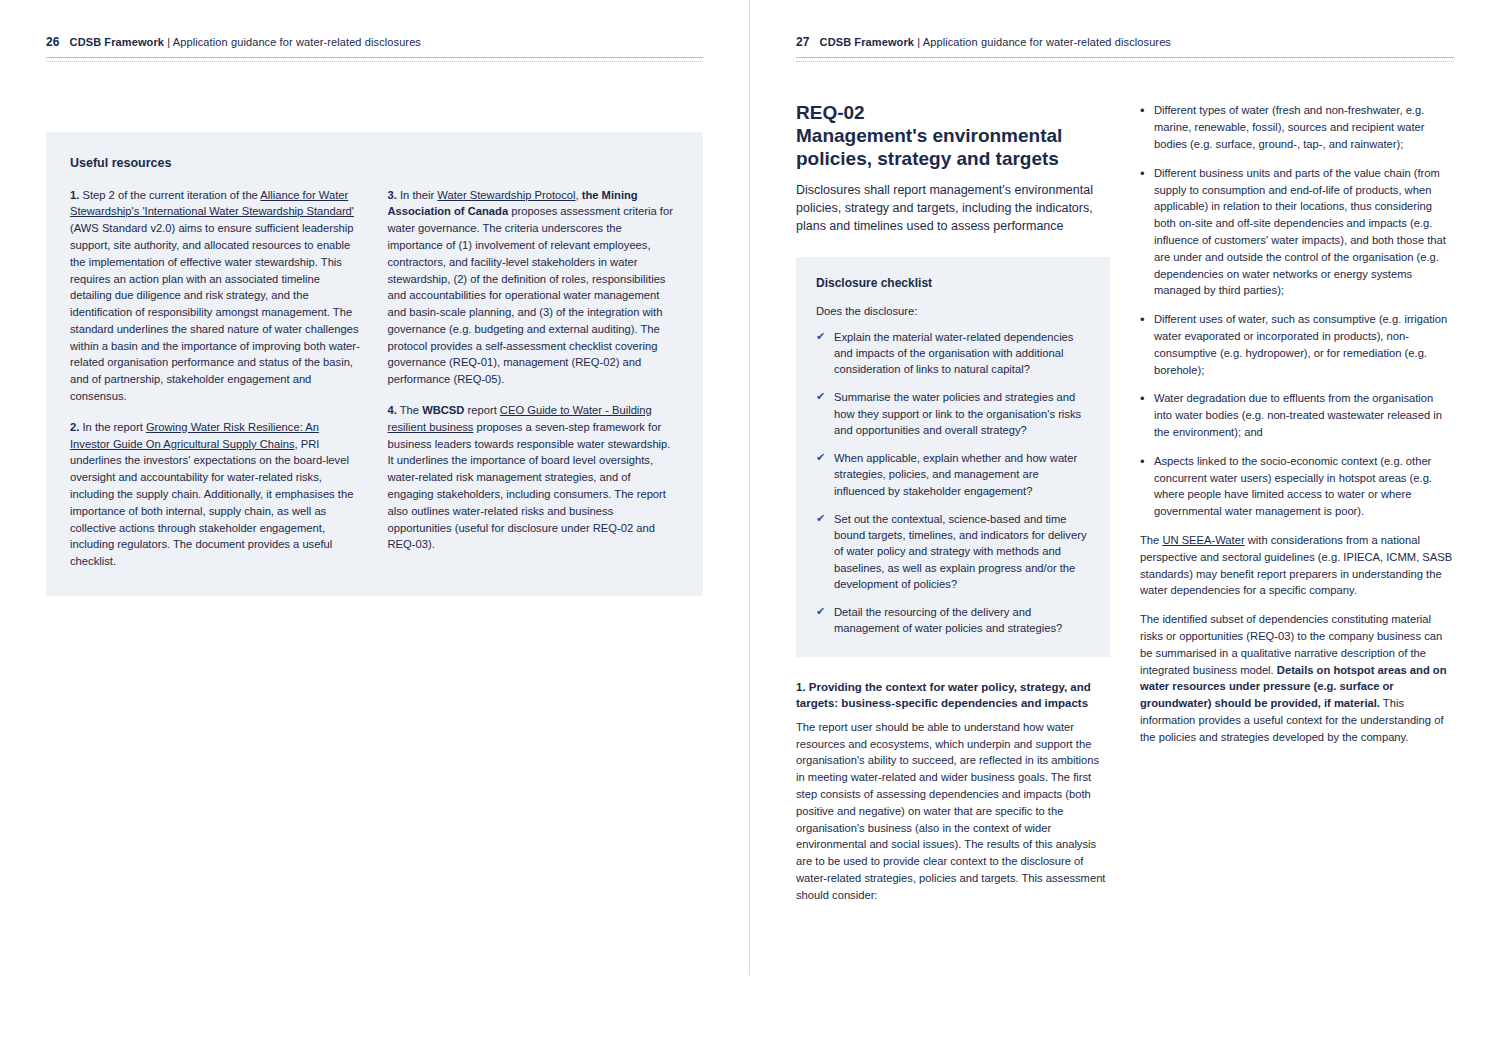26 CDSB Framework | Application guidance for water-related disclosures
Useful resources
1. Step 2 of the current iteration of the Alliance for Water Stewardship's 'International Water Stewardship Standard' (AWS Standard v2.0) aims to ensure sufficient leadership support, site authority, and allocated resources to enable the implementation of effective water stewardship. This requires an action plan with an associated timeline detailing due diligence and risk strategy, and the identification of responsibility amongst management. The standard underlines the shared nature of water challenges within a basin and the importance of improving both water-related organisation performance and status of the basin, and of partnership, stakeholder engagement and consensus.
2. In the report Growing Water Risk Resilience: An Investor Guide On Agricultural Supply Chains, PRI underlines the investors' expectations on the board-level oversight and accountability for water-related risks, including the supply chain. Additionally, it emphasises the importance of both internal, supply chain, as well as collective actions through stakeholder engagement, including regulators. The document provides a useful checklist.
3. In their Water Stewardship Protocol, the Mining Association of Canada proposes assessment criteria for water governance. The criteria underscores the importance of (1) involvement of relevant employees, contractors, and facility-level stakeholders in water stewardship, (2) of the definition of roles, responsibilities and accountabilities for operational water management and basin-scale planning, and (3) of the integration with governance (e.g. budgeting and external auditing). The protocol provides a self-assessment checklist covering governance (REQ-01), management (REQ-02) and performance (REQ-05).
4. The WBCSD report CEO Guide to Water - Building resilient business proposes a seven-step framework for business leaders towards responsible water stewardship. It underlines the importance of board level oversights, water-related risk management strategies, and of engaging stakeholders, including consumers. The report also outlines water-related risks and business opportunities (useful for disclosure under REQ-02 and REQ-03).
27 CDSB Framework | Application guidance for water-related disclosures
REQ-02Management's environmental policies, strategy and targets
Disclosures shall report management's environmental policies, strategy and targets, including the indicators, plans and timelines used to assess performance
Disclosure checklist
Does the disclosure:
Explain the material water-related dependencies and impacts of the organisation with additional consideration of links to natural capital?
Summarise the water policies and strategies and how they support or link to the organisation's risks and opportunities and overall strategy?
When applicable, explain whether and how water strategies, policies, and management are influenced by stakeholder engagement?
Set out the contextual, science-based and time bound targets, timelines, and indicators for delivery of water policy and strategy with methods and baselines, as well as explain progress and/or the development of policies?
Detail the resourcing of the delivery and management of water policies and strategies?
1. Providing the context for water policy, strategy, and targets: business-specific dependencies and impacts
The report user should be able to understand how water resources and ecosystems, which underpin and support the organisation's ability to succeed, are reflected in its ambitions in meeting water-related and wider business goals. The first step consists of assessing dependencies and impacts (both positive and negative) on water that are specific to the organisation's business (also in the context of wider environmental and social issues). The results of this analysis are to be used to provide clear context to the disclosure of water-related strategies, policies and targets. This assessment should consider:
Different types of water (fresh and non-freshwater, e.g. marine, renewable, fossil), sources and recipient water bodies (e.g. surface, ground-, tap-, and rainwater);
Different business units and parts of the value chain (from supply to consumption and end-of-life of products, when applicable) in relation to their locations, thus considering both on-site and off-site dependencies and impacts (e.g. influence of customers' water impacts), and both those that are under and outside the control of the organisation (e.g. dependencies on water networks or energy systems managed by third parties);
Different uses of water, such as consumptive (e.g. irrigation water evaporated or incorporated in products), non-consumptive (e.g. hydropower), or for remediation (e.g. borehole);
Water degradation due to effluents from the organisation into water bodies (e.g. non-treated wastewater released in the environment); and
Aspects linked to the socio-economic context (e.g. other concurrent water users) especially in hotspot areas (e.g. where people have limited access to water or where governmental water management is poor).
The UN SEEA-Water with considerations from a national perspective and sectoral guidelines (e.g. IPIECA, ICMM, SASB standards) may benefit report preparers in understanding the water dependencies for a specific company.
The identified subset of dependencies constituting material risks or opportunities (REQ-03) to the company business can be summarised in a qualitative narrative description of the integrated business model. Details on hotspot areas and on water resources under pressure (e.g. surface or groundwater) should be provided, if material. This information provides a useful context for the understanding of the policies and strategies developed by the company.